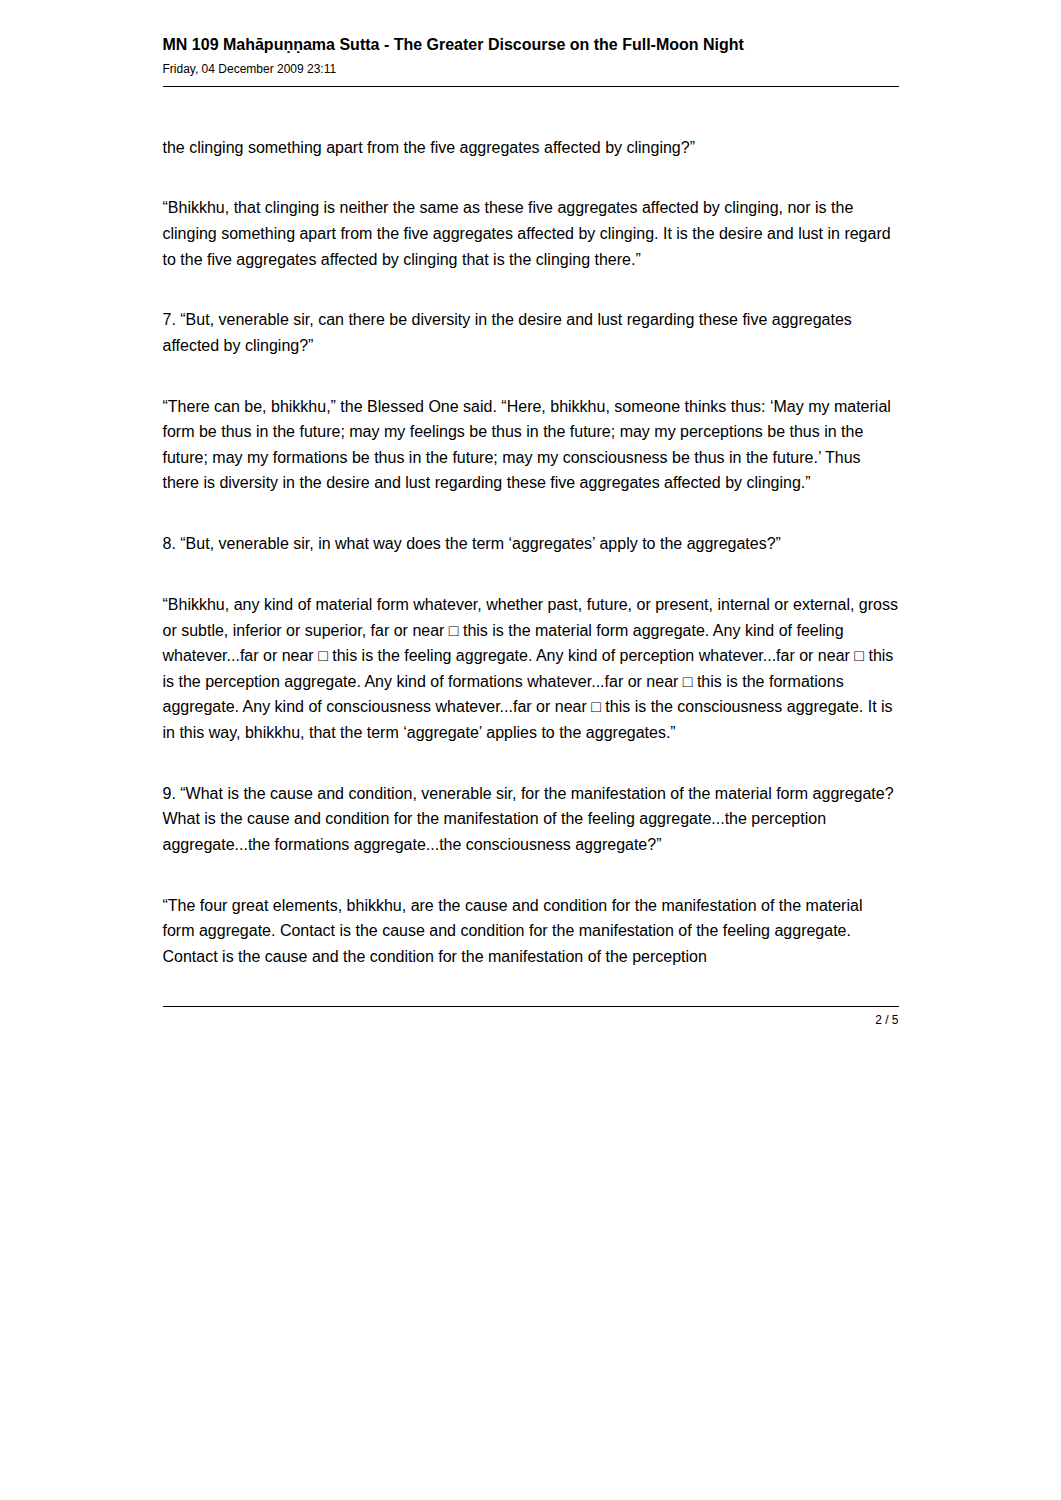MN 109 Mahāpuṇṇama Sutta - The Greater Discourse on the Full-Moon Night
Friday, 04 December 2009 23:11
the clinging something apart from the five aggregates affected by clinging?”
“Bhikkhu, that clinging is neither the same as these five aggregates affected by clinging, nor is the clinging something apart from the five aggregates affected by clinging. It is the desire and lust in regard to the five aggregates affected by clinging that is the clinging there.”
7. “But, venerable sir, can there be diversity in the desire and lust regarding these five aggregates affected by clinging?”
“There can be, bhikkhu,” the Blessed One said. “Here, bhikkhu, someone thinks thus: ‘May my material form be thus in the future; may my feelings be thus in the future; may my perceptions be thus in the future; may my formations be thus in the future; may my consciousness be thus in the future.’ Thus there is diversity in the desire and lust regarding these five aggregates affected by clinging.”
8. “But, venerable sir, in what way does the term ‘aggregates’ apply to the aggregates?”
“Bhikkhu, any kind of material form whatever, whether past, future, or present, internal or external, gross or subtle, inferior or superior, far or near □ this is the material form aggregate. Any kind of feeling whatever...far or near □ this is the feeling aggregate. Any kind of perception whatever...far or near □ this is the perception aggregate. Any kind of formations whatever...far or near □ this is the formations aggregate. Any kind of consciousness whatever...far or near □ this is the consciousness aggregate. It is in this way, bhikkhu, that the term ‘aggregate’ applies to the aggregates.”
9. “What is the cause and condition, venerable sir, for the manifestation of the material form aggregate? What is the cause and condition for the manifestation of the feeling aggregate...the perception aggregate...the formations aggregate...the consciousness aggregate?”
“The four great elements, bhikkhu, are the cause and condition for the manifestation of the material form aggregate. Contact is the cause and condition for the manifestation of the feeling aggregate. Contact is the cause and the condition for the manifestation of the perception
2 / 5